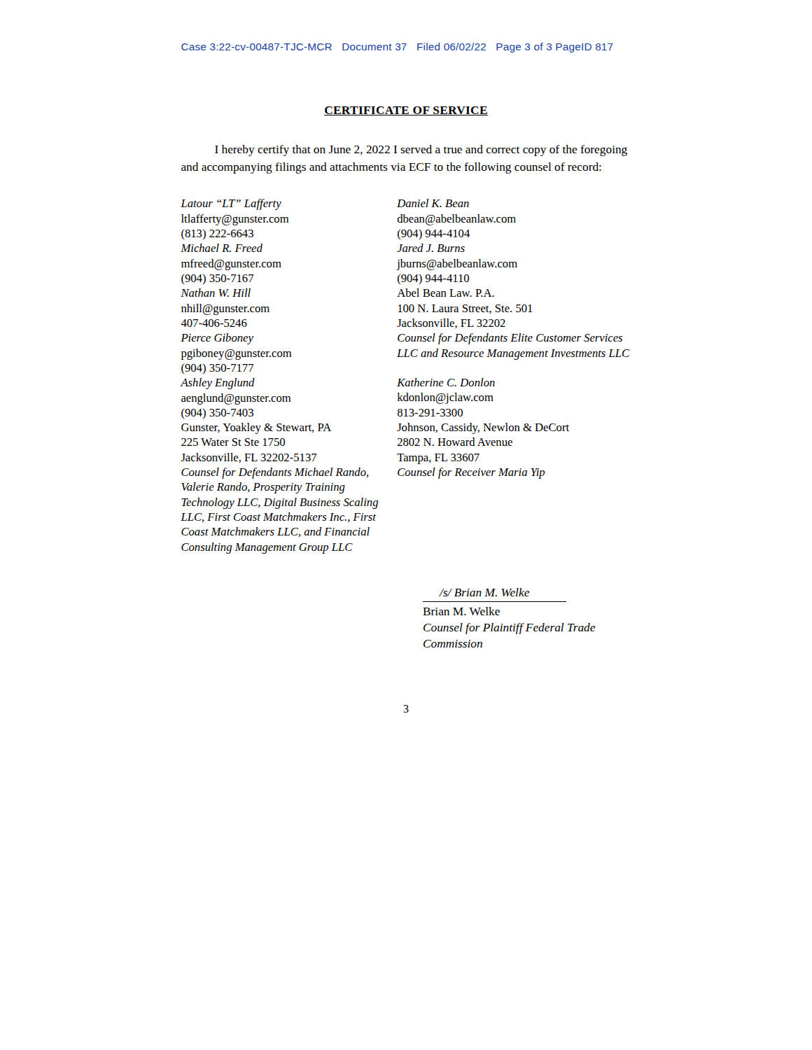Case 3:22-cv-00487-TJC-MCR Document 37 Filed 06/02/22 Page 3 of 3 PageID 817
CERTIFICATE OF SERVICE
I hereby certify that on June 2, 2022 I served a true and correct copy of the foregoing and accompanying filings and attachments via ECF to the following counsel of record:
| Latour “LT” Lafferty ltlafferty@gunster.com (813) 222-6643 Michael R. Freed mfreed@gunster.com (904) 350-7167 Nathan W. Hill nhill@gunster.com 407-406-5246 Pierce Giboney pgiboney@gunster.com (904) 350-7177 Ashley Englund aenglund@gunster.com (904) 350-7403 Gunster, Yoakley & Stewart, PA 225 Water St Ste 1750 Jacksonville, FL 32202-5137 Counsel for Defendants Michael Rando, Valerie Rando, Prosperity Training Technology LLC, Digital Business Scaling LLC, First Coast Matchmakers Inc., First Coast Matchmakers LLC, and Financial Consulting Management Group LLC | Daniel K. Bean dbean@abelbeanlaw.com (904) 944-4104 Jared J. Burns jburns@abelbeanlaw.com (904) 944-4110 Abel Bean Law. P.A. 100 N. Laura Street, Ste. 501 Jacksonville, FL 32202 Counsel for Defendants Elite Customer Services LLC and Resource Management Investments LLC Katherine C. Donlon kdonlon@jclaw.com 813-291-3300 Johnson, Cassidy, Newlon & DeCort 2802 N. Howard Avenue Tampa, FL 33607 Counsel for Receiver Maria Yip |
/s/ Brian M. Welke
Brian M. Welke
Counsel for Plaintiff Federal Trade Commission
3